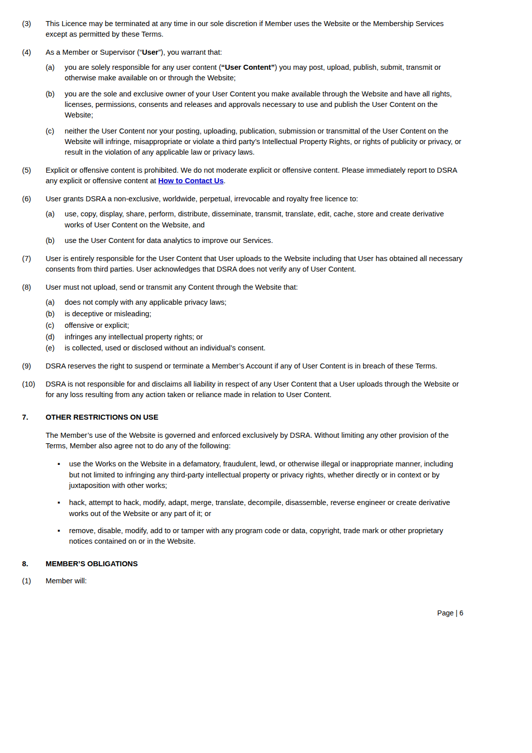(3) This Licence may be terminated at any time in our sole discretion if Member uses the Website or the Membership Services except as permitted by these Terms.
(4) As a Member or Supervisor (“User”), you warrant that:
(a) you are solely responsible for any user content (“User Content”) you may post, upload, publish, submit, transmit or otherwise make available on or through the Website;
(b) you are the sole and exclusive owner of your User Content you make available through the Website and have all rights, licenses, permissions, consents and releases and approvals necessary to use and publish the User Content on the Website;
(c) neither the User Content nor your posting, uploading, publication, submission or transmittal of the User Content on the Website will infringe, misappropriate or violate a third party’s Intellectual Property Rights, or rights of publicity or privacy, or result in the violation of any applicable law or privacy laws.
(5) Explicit or offensive content is prohibited. We do not moderate explicit or offensive content. Please immediately report to DSRA any explicit or offensive content at How to Contact Us.
(6) User grants DSRA a non-exclusive, worldwide, perpetual, irrevocable and royalty free licence to:
(a) use, copy, display, share, perform, distribute, disseminate, transmit, translate, edit, cache, store and create derivative works of User Content on the Website, and
(b) use the User Content for data analytics to improve our Services.
(7) User is entirely responsible for the User Content that User uploads to the Website including that User has obtained all necessary consents from third parties. User acknowledges that DSRA does not verify any of User Content.
(8) User must not upload, send or transmit any Content through the Website that:
(a) does not comply with any applicable privacy laws;
(b) is deceptive or misleading;
(c) offensive or explicit;
(d) infringes any intellectual property rights; or
(e) is collected, used or disclosed without an individual’s consent.
(9) DSRA reserves the right to suspend or terminate a Member’s Account if any of User Content is in breach of these Terms.
(10) DSRA is not responsible for and disclaims all liability in respect of any User Content that a User uploads through the Website or for any loss resulting from any action taken or reliance made in relation to User Content.
7. OTHER RESTRICTIONS ON USE
The Member’s use of the Website is governed and enforced exclusively by DSRA. Without limiting any other provision of the Terms, Member also agree not to do any of the following:
use the Works on the Website in a defamatory, fraudulent, lewd, or otherwise illegal or inappropriate manner, including but not limited to infringing any third-party intellectual property or privacy rights, whether directly or in context or by juxtaposition with other works;
hack, attempt to hack, modify, adapt, merge, translate, decompile, disassemble, reverse engineer or create derivative works out of the Website or any part of it; or
remove, disable, modify, add to or tamper with any program code or data, copyright, trade mark or other proprietary notices contained on or in the Website.
8. MEMBER’S OBLIGATIONS
(1) Member will:
Page | 6